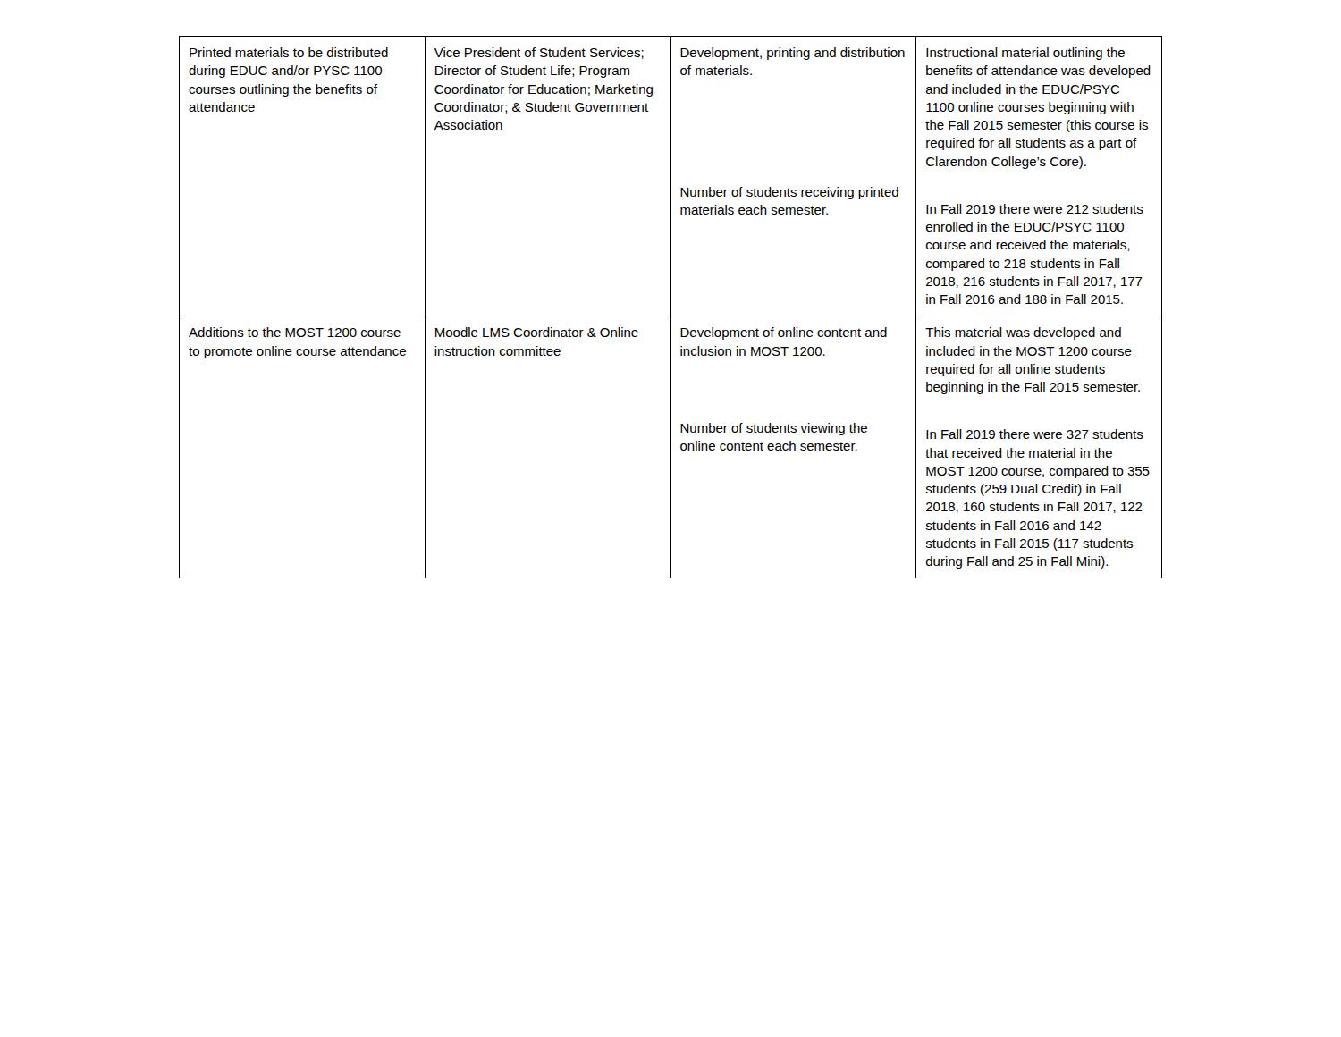| Printed materials to be distributed during EDUC and/or PYSC 1100 courses outlining the benefits of attendance | Vice President of Student Services; Director of Student Life; Program Coordinator for Education; Marketing Coordinator; & Student Government Association | Development, printing and distribution of materials. Number of students receiving printed materials each semester. | Instructional material outlining the benefits of attendance was developed and included in the EDUC/PSYC 1100 online courses beginning with the Fall 2015 semester (this course is required for all students as a part of Clarendon College’s Core). In Fall 2019 there were 212 students enrolled in the EDUC/PSYC 1100 course and received the materials, compared to 218 students in Fall 2018, 216 students in Fall 2017, 177 in Fall 2016 and 188 in Fall 2015. |
| Additions to the MOST 1200 course to promote online course attendance | Moodle LMS Coordinator & Online instruction committee | Development of online content and inclusion in MOST 1200. Number of students viewing the online content each semester. | This material was developed and included in the MOST 1200 course required for all online students beginning in the Fall 2015 semester. In Fall 2019 there were 327 students that received the material in the MOST 1200 course, compared to 355 students (259 Dual Credit) in Fall 2018, 160 students in Fall 2017, 122 students in Fall 2016 and 142 students in Fall 2015 (117 students during Fall and 25 in Fall Mini). |